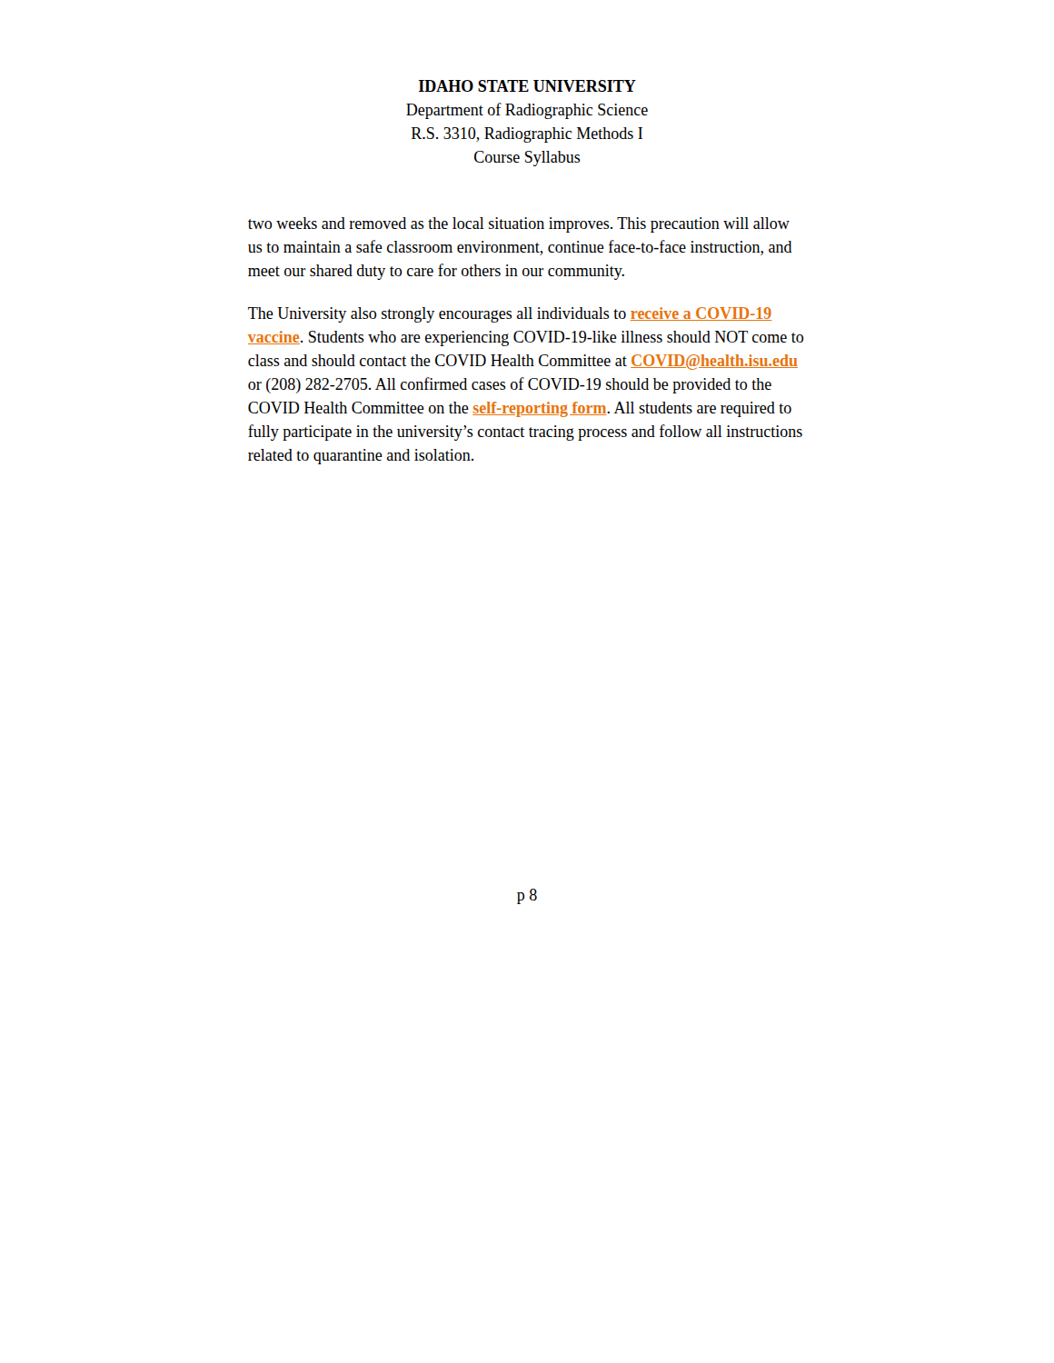IDAHO STATE UNIVERSITY
Department of Radiographic Science
R.S. 3310, Radiographic Methods I
Course Syllabus
two weeks and removed as the local situation improves. This precaution will allow us to maintain a safe classroom environment, continue face-to-face instruction, and meet our shared duty to care for others in our community.
The University also strongly encourages all individuals to receive a COVID-19 vaccine. Students who are experiencing COVID-19-like illness should NOT come to class and should contact the COVID Health Committee at COVID@health.isu.edu or (208) 282-2705. All confirmed cases of COVID-19 should be provided to the COVID Health Committee on the self-reporting form. All students are required to fully participate in the university’s contact tracing process and follow all instructions related to quarantine and isolation.
p 8